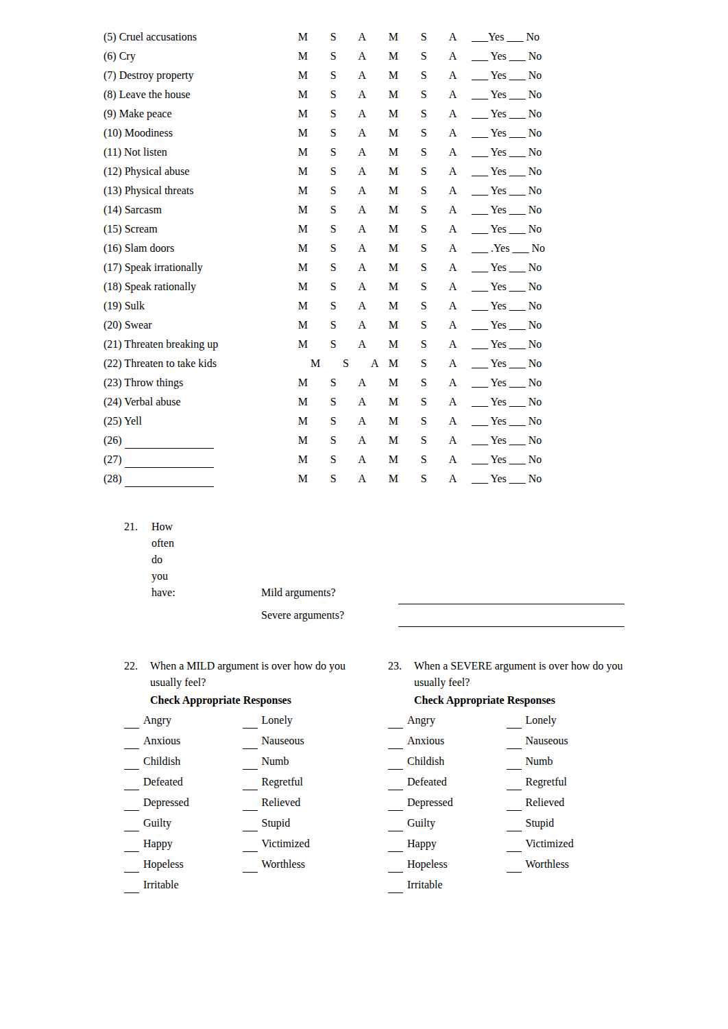| (5) Cruel accusations | M S A | M S A | ___Yes ___ No |
| (6) Cry | M S A | M S A | ___ Yes ___ No |
| (7) Destroy property | M S A | M S A | ___ Yes ___ No |
| (8) Leave the house | M S A | M S A | ___ Yes ___ No |
| (9) Make peace | M S A | M S A | ___ Yes ___ No |
| (10) Moodiness | M S A | M S A | ___ Yes ___ No |
| (11) Not listen | M S A | M S A | ___ Yes ___ No |
| (12) Physical abuse | M S A | M S A | ___ Yes ___ No |
| (13) Physical threats | M S A | M S A | ___ Yes ___ No |
| (14) Sarcasm | M S A | M S A | ___ Yes ___ No |
| (15) Scream | M S A | M S A | ___ Yes ___ No |
| (16) Slam doors | M S A | M S A | ___ .Yes ___ No |
| (17) Speak irrationally | M S A | M S A | ___ Yes ___ No |
| (18) Speak rationally | M S A | M S A | ___ Yes ___ No |
| (19) Sulk | M S A | M S A | ___ Yes ___ No |
| (20) Swear | M S A | M S A | ___ Yes ___ No |
| (21) Threaten breaking up | M S A | M S A | ___ Yes ___ No |
| (22) Threaten to take kids | M S A | M S A | ___ Yes ___ No |
| (23) Throw things | M S A | M S A | ___ Yes ___ No |
| (24) Verbal abuse | M S A | M S A | ___ Yes ___ No |
| (25) Yell | M S A | M S A | ___ Yes ___ No |
| (26) | M S A | M S A | ___ Yes ___ No |
| (27) | M S A | M S A | ___ Yes ___ No |
| (28) | M S A | M S A | ___ Yes ___ No |
| 21. | How often do you have: | Mild arguments? | |
| | | Severe arguments? | |
22.
When a MILD argument is over how do you usually feel?
Check Appropriate Responses
| Angry | Lonely |
| Anxious | Nauseous |
| Childish | Numb |
| Defeated | Regretful |
| Depressed | Relieved |
| Guilty | Stupid |
| Happy | Victimized |
| Hopeless | Worthless |
| Irritable | |
23.
When a SEVERE argument is over how do you usually feel?
Check Appropriate Responses
| Angry | Lonely |
| Anxious | Nauseous |
| Childish | Numb |
| Defeated | Regretful |
| Depressed | Relieved |
| Guilty | Stupid |
| Happy | Victimized |
| Hopeless | Worthless |
| Irritable | |